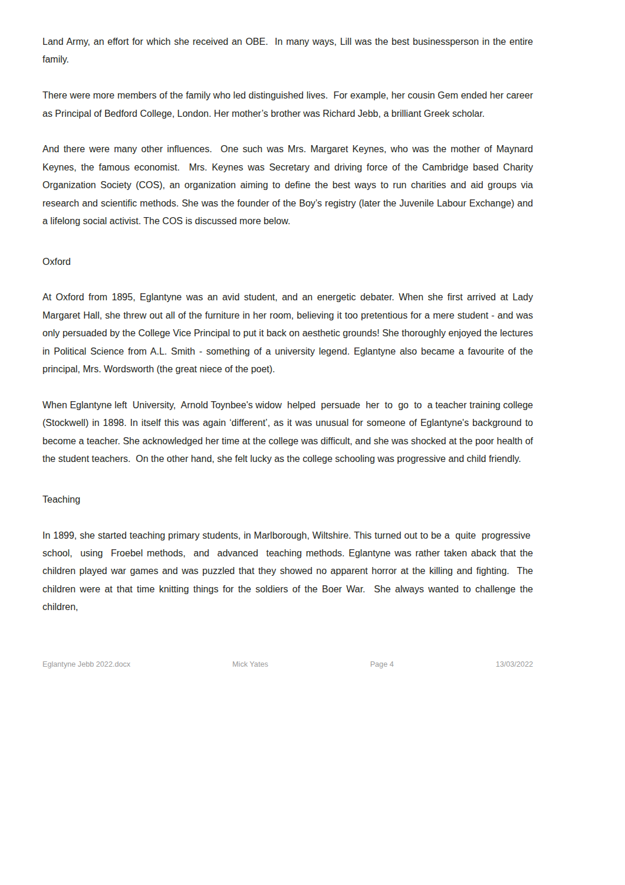Land Army, an effort for which she received an OBE. In many ways, Lill was the best businessperson in the entire family.
There were more members of the family who led distinguished lives. For example, her cousin Gem ended her career as Principal of Bedford College, London. Her mother’s brother was Richard Jebb, a brilliant Greek scholar.
And there were many other influences. One such was Mrs. Margaret Keynes, who was the mother of Maynard Keynes, the famous economist. Mrs. Keynes was Secretary and driving force of the Cambridge based Charity Organization Society (COS), an organization aiming to define the best ways to run charities and aid groups via research and scientific methods. She was the founder of the Boy’s registry (later the Juvenile Labour Exchange) and a lifelong social activist. The COS is discussed more below.
Oxford
At Oxford from 1895, Eglantyne was an avid student, and an energetic debater. When she first arrived at Lady Margaret Hall, she threw out all of the furniture in her room, believing it too pretentious for a mere student - and was only persuaded by the College Vice Principal to put it back on aesthetic grounds! She thoroughly enjoyed the lectures in Political Science from A.L. Smith - something of a university legend. Eglantyne also became a favourite of the principal, Mrs. Wordsworth (the great niece of the poet).
When Eglantyne left University, Arnold Toynbee's widow helped persuade her to go to a teacher training college (Stockwell) in 1898. In itself this was again ‘different’, as it was unusual for someone of Eglantyne's background to become a teacher. She acknowledged her time at the college was difficult, and she was shocked at the poor health of the student teachers. On the other hand, she felt lucky as the college schooling was progressive and child friendly.
Teaching
In 1899, she started teaching primary students, in Marlborough, Wiltshire. This turned out to be a quite progressive school, using Froebel methods, and advanced teaching methods. Eglantyne was rather taken aback that the children played war games and was puzzled that they showed no apparent horror at the killing and fighting. The children were at that time knitting things for the soldiers of the Boer War. She always wanted to challenge the children,
Eglantyne Jebb 2022.docx Mick Yates Page 4 13/03/2022